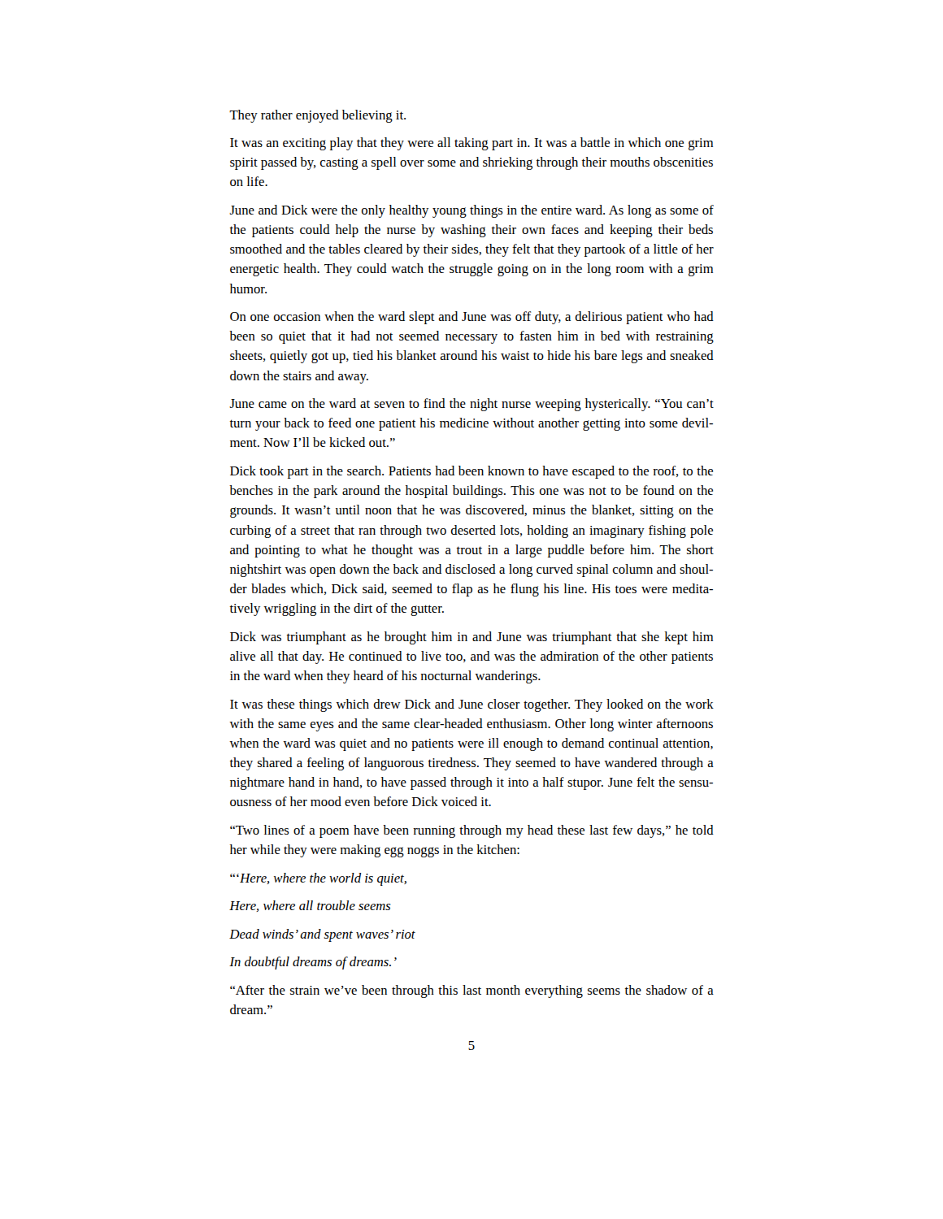They rather enjoyed believing it.
It was an exciting play that they were all taking part in. It was a battle in which one grim spirit passed by, casting a spell over some and shrieking through their mouths obscenities on life.
June and Dick were the only healthy young things in the entire ward. As long as some of the patients could help the nurse by washing their own faces and keeping their beds smoothed and the tables cleared by their sides, they felt that they partook of a little of her energetic health. They could watch the struggle going on in the long room with a grim humor.
On one occasion when the ward slept and June was off duty, a delirious patient who had been so quiet that it had not seemed necessary to fasten him in bed with restraining sheets, quietly got up, tied his blanket around his waist to hide his bare legs and sneaked down the stairs and away.
June came on the ward at seven to find the night nurse weeping hysterically. “You can’t turn your back to feed one patient his medicine without another getting into some devilment. Now I’ll be kicked out.”
Dick took part in the search. Patients had been known to have escaped to the roof, to the benches in the park around the hospital buildings. This one was not to be found on the grounds. It wasn’t until noon that he was discovered, minus the blanket, sitting on the curbing of a street that ran through two deserted lots, holding an imaginary fishing pole and pointing to what he thought was a trout in a large puddle before him. The short nightshirt was open down the back and disclosed a long curved spinal column and shoulder blades which, Dick said, seemed to flap as he flung his line. His toes were meditatively wriggling in the dirt of the gutter.
Dick was triumphant as he brought him in and June was triumphant that she kept him alive all that day. He continued to live too, and was the admiration of the other patients in the ward when they heard of his nocturnal wanderings.
It was these things which drew Dick and June closer together. They looked on the work with the same eyes and the same clear-headed enthusiasm. Other long winter afternoons when the ward was quiet and no patients were ill enough to demand continual attention, they shared a feeling of languorous tiredness. They seemed to have wandered through a nightmare hand in hand, to have passed through it into a half stupor. June felt the sensuousness of her mood even before Dick voiced it.
“Two lines of a poem have been running through my head these last few days,” he told her while they were making egg noggs in the kitchen:
“‘Here, where the world is quiet,
Here, where all trouble seems
Dead winds’ and spent waves’ riot
In doubtful dreams of dreams.’
“After the strain we’ve been through this last month everything seems the shadow of a dream.”
5